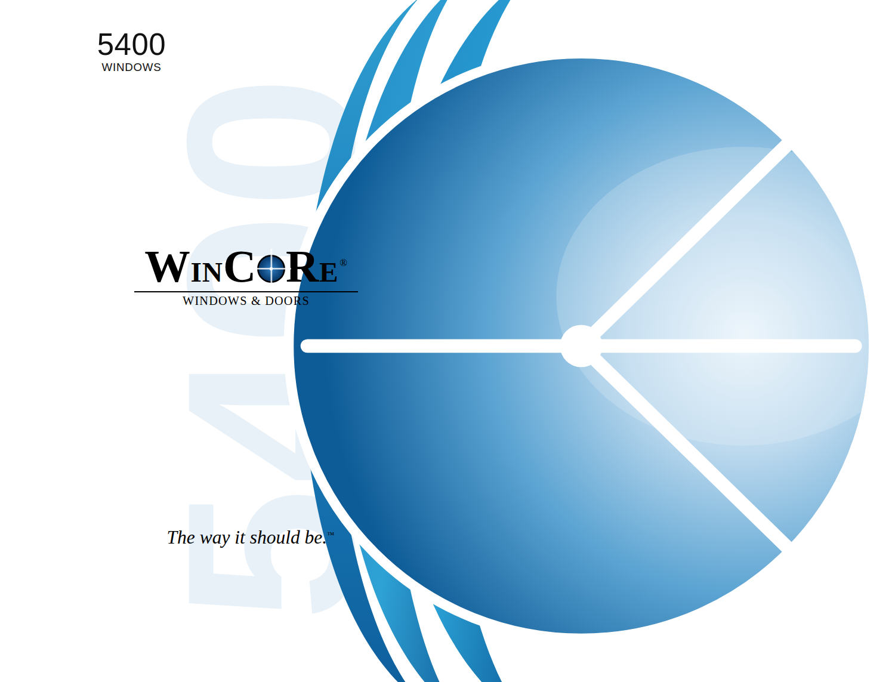5400
5400 WINDOWS
WINC RE®
WINDOWS & DOORS
The way it should be.™